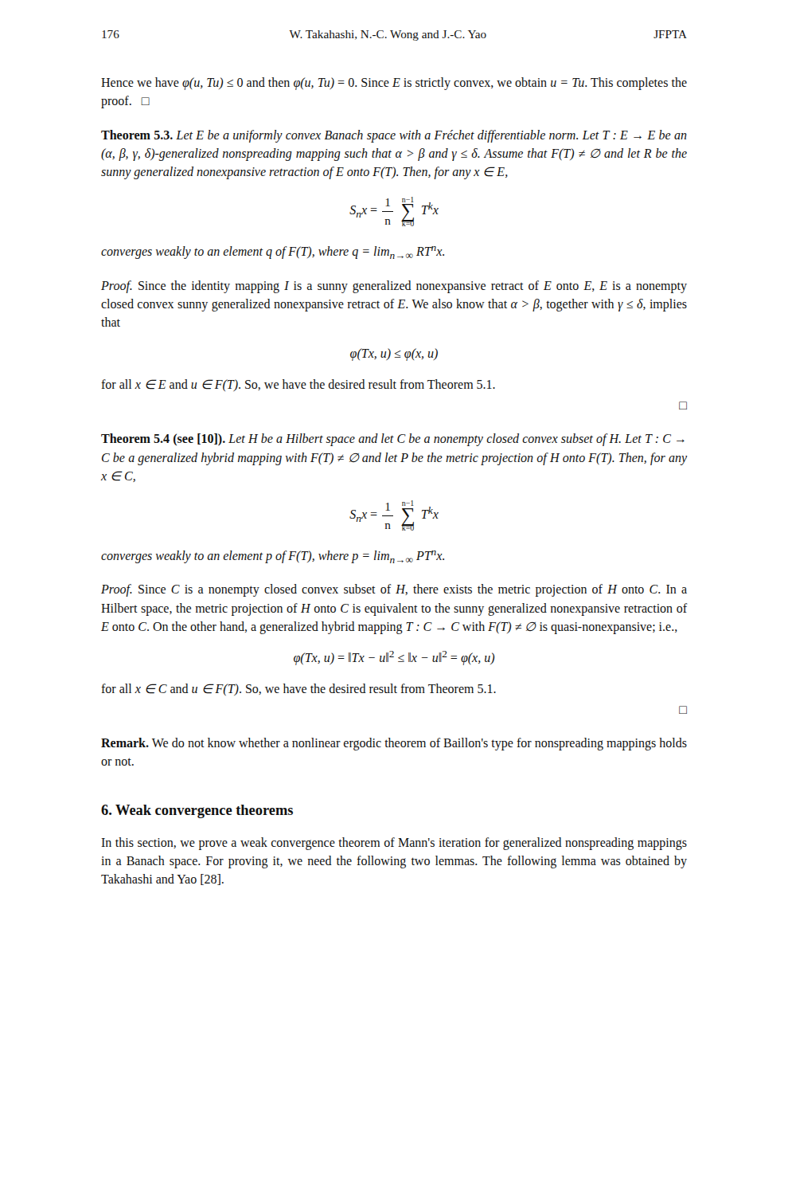176 W. Takahashi, N.-C. Wong and J.-C. Yao JFPTA
Hence we have φ(u, Tu) ≤ 0 and then φ(u, Tu) = 0. Since E is strictly convex, we obtain u = Tu. This completes the proof. □
Theorem 5.3. Let E be a uniformly convex Banach space with a Fréchet differentiable norm. Let T : E → E be an (α, β, γ, δ)-generalized nonspreading mapping such that α > β and γ ≤ δ. Assume that F(T) ≠ ∅ and let R be the sunny generalized nonexpansive retraction of E onto F(T). Then, for any x ∈ E,
Snx = 1 n n−1∑k=0 Tkx
converges weakly to an element q of F(T), where q = limn→∞ RTnx.
Proof. Since the identity mapping I is a sunny generalized nonexpansive retract of E onto E, E is a nonempty closed convex sunny generalized nonexpansive retract of E. We also know that α > β, together with γ ≤ δ, implies that
φ(Tx, u) ≤ φ(x, u)
for all x ∈ E and u ∈ F(T). So, we have the desired result from Theorem 5.1.
□
Theorem 5.4 (see [10]). Let H be a Hilbert space and let C be a nonempty closed convex subset of H. Let T : C → C be a generalized hybrid mapping with F(T) ≠ ∅ and let P be the metric projection of H onto F(T). Then, for any x ∈ C,
Snx = 1 n n−1∑k=0 Tkx
converges weakly to an element p of F(T), where p = limn→∞ PTnx.
Proof. Since C is a nonempty closed convex subset of H, there exists the metric projection of H onto C. In a Hilbert space, the metric projection of H onto C is equivalent to the sunny generalized nonexpansive retraction of E onto C. On the other hand, a generalized hybrid mapping T : C → C with F(T) ≠ ∅ is quasi-nonexpansive; i.e.,
φ(Tx, u) = ‖Tx − u‖2 ≤ ‖x − u‖2 = φ(x, u)
for all x ∈ C and u ∈ F(T). So, we have the desired result from Theorem 5.1.
□
Remark. We do not know whether a nonlinear ergodic theorem of Baillon's type for nonspreading mappings holds or not.
6. Weak convergence theorems
In this section, we prove a weak convergence theorem of Mann's iteration for generalized nonspreading mappings in a Banach space. For proving it, we need the following two lemmas. The following lemma was obtained by Takahashi and Yao [28].